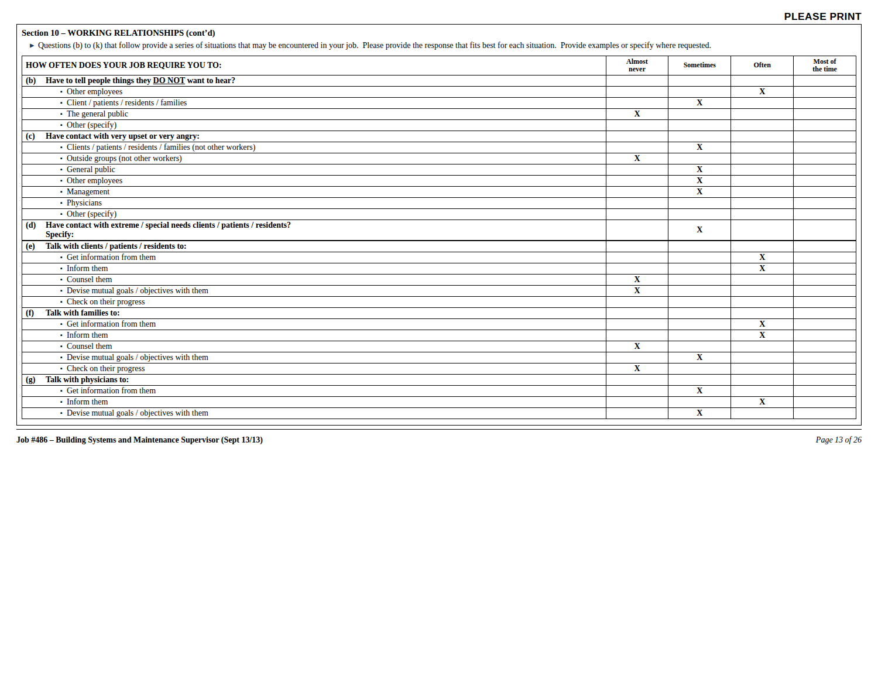PLEASE PRINT
Section 10 – WORKING RELATIONSHIPS (cont’d)
▸ Questions (b) to (k) that follow provide a series of situations that may be encountered in your job. Please provide the response that fits best for each situation. Provide examples or specify where requested.
| HOW OFTEN DOES YOUR JOB REQUIRE YOU TO: | Almost never | Sometimes | Often | Most of the time |
| --- | --- | --- | --- | --- |
| (b) Have to tell people things they DO NOT want to hear? | | | | |
| ▪ Other employees | | | X | |
| ▪ Client / patients / residents / families | | X | | |
| ▪ The general public | X | | | |
| ▪ Other (specify) | | | | |
| (c) Have contact with very upset or very angry: | | | | |
| ▪ Clients / patients / residents / families (not other workers) | | X | | |
| ▪ Outside groups (not other workers) | X | | | |
| ▪ General public | | X | | |
| ▪ Other employees | | X | | |
| ▪ Management | | X | | |
| ▪ Physicians | | | | |
| ▪ Other (specify) | | | | |
| (d) Have contact with extreme / special needs clients / patients / residents? Specify: | | X | | |
| (e) Talk with clients / patients / residents to: | | | | |
| ▪ Get information from them | | | X | |
| ▪ Inform them | | | X | |
| ▪ Counsel them | X | | | |
| ▪ Devise mutual goals / objectives with them | X | | | |
| ▪ Check on their progress | | | | |
| (f) Talk with families to: | | | | |
| ▪ Get information from them | | | X | |
| ▪ Inform them | | | X | |
| ▪ Counsel them | X | | | |
| ▪ Devise mutual goals / objectives with them | | X | | |
| ▪ Check on their progress | X | | | |
| (g) Talk with physicians to: | | | | |
| ▪ Get information from them | | X | | |
| ▪ Inform them | | | X | |
| ▪ Devise mutual goals / objectives with them | | X | | |
Job #486 – Building Systems and Maintenance Supervisor (Sept 13/13)
Page 13 of 26